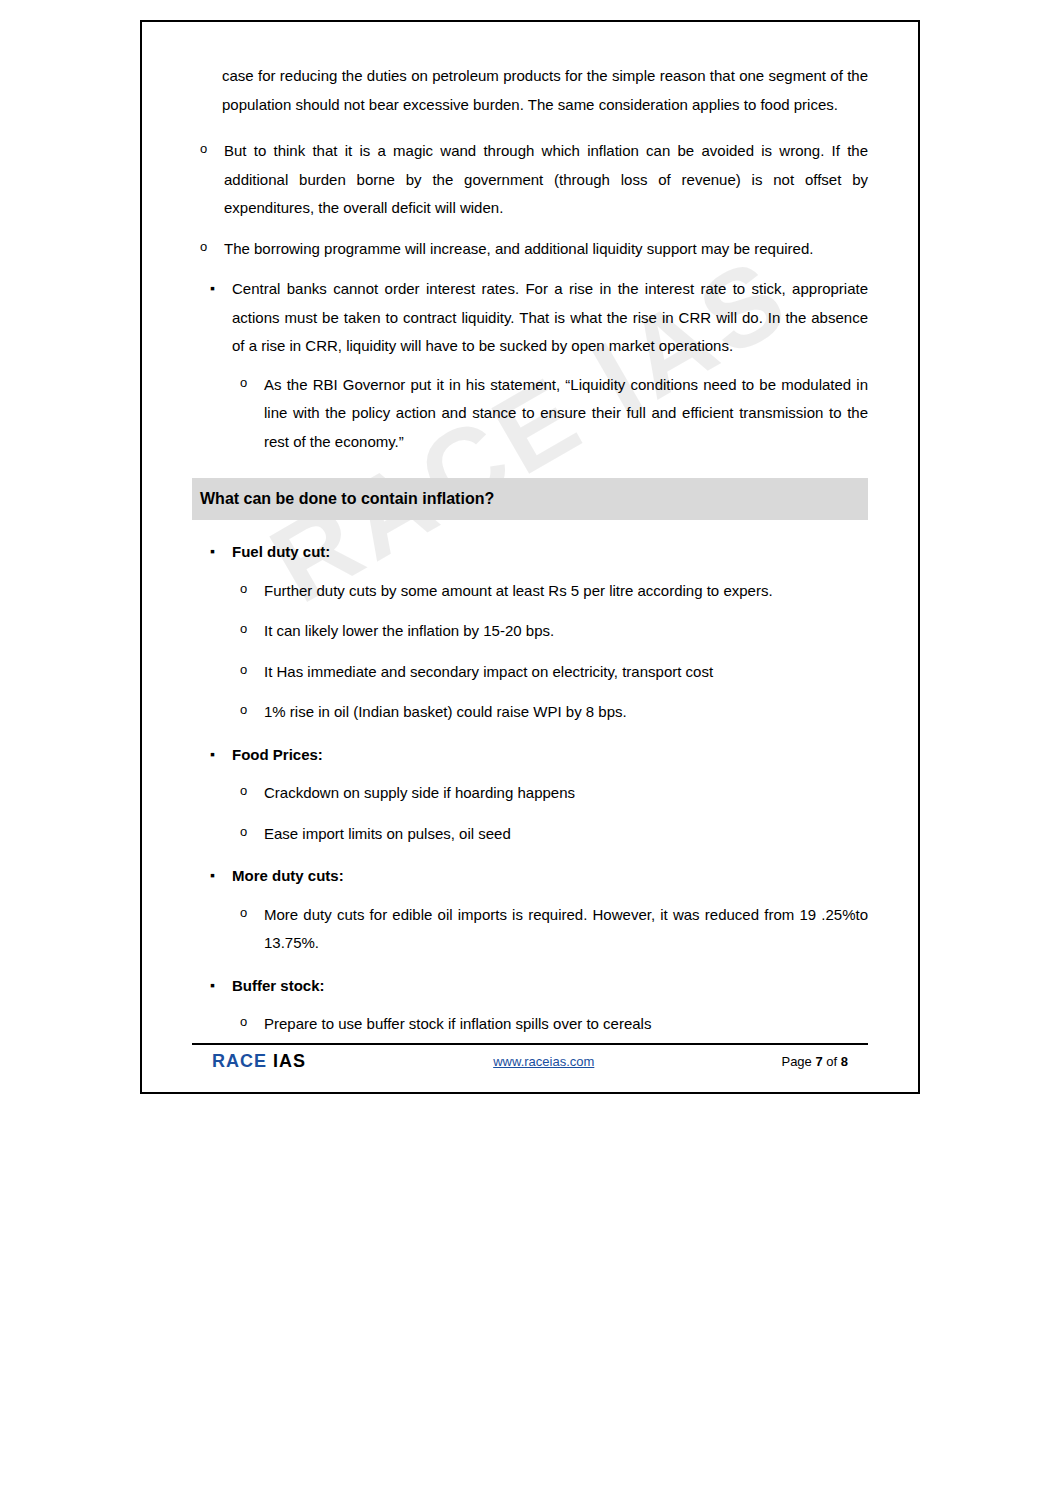RACE IAS
case for reducing the duties on petroleum products for the simple reason that one segment of the population should not bear excessive burden. The same consideration applies to food prices.
But to think that it is a magic wand through which inflation can be avoided is wrong. If the additional burden borne by the government (through loss of revenue) is not offset by expenditures, the overall deficit will widen.
The borrowing programme will increase, and additional liquidity support may be required.
Central banks cannot order interest rates. For a rise in the interest rate to stick, appropriate actions must be taken to contract liquidity. That is what the rise in CRR will do. In the absence of a rise in CRR, liquidity will have to be sucked by open market operations.
As the RBI Governor put it in his statement, “Liquidity conditions need to be modulated in line with the policy action and stance to ensure their full and efficient transmission to the rest of the economy.”
What can be done to contain inflation?
Fuel duty cut:
Further duty cuts by some amount at least Rs 5 per litre according to expers.
It can likely lower the inflation by 15-20 bps.
It Has immediate and secondary impact on electricity, transport cost
1% rise in oil (Indian basket) could raise WPI by 8 bps.
Food Prices:
Crackdown on supply side if hoarding happens
Ease import limits on pulses, oil seed
More duty cuts:
More duty cuts for edible oil imports is required. However, it was reduced from 19 .25%to 13.75%.
Buffer stock:
Prepare to use buffer stock if inflation spills over to cereals
RACE IAS
www.raceias.com
Page 7 of 8